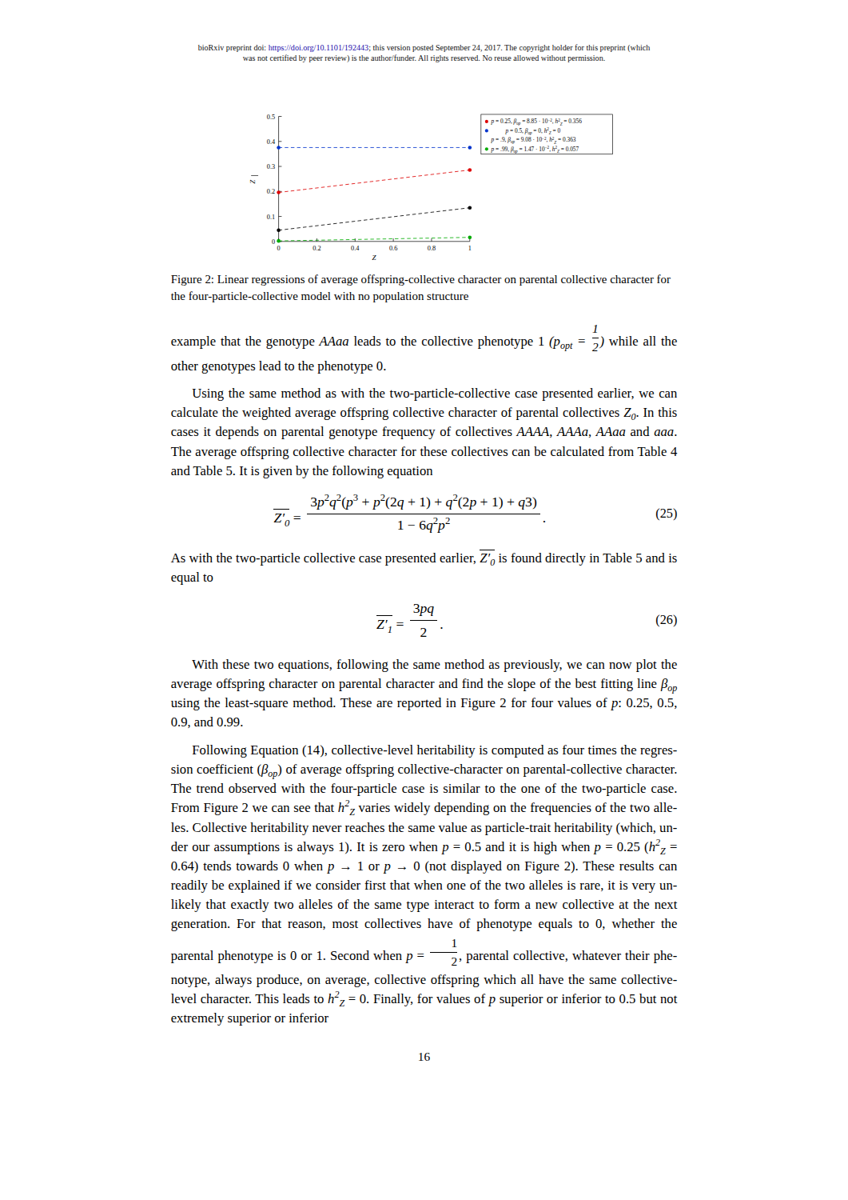bioRxiv preprint doi: https://doi.org/10.1101/192443; this version posted September 24, 2017. The copyright holder for this preprint (which
was not certified by peer review) is the author/funder. All rights reserved. No reuse allowed without permission.
0 0.1 0.2 0.3 0.4 0.5 0 0.2 0.4 0.6 0.8 1 Z Z p = 0.25, βop = 8.85 · 10−2, h2Z = 0.356 p = 0.5, βop = 0, h2Z = 0 p = .9, βop = 9.08 · 10−2, h2Z = 0.363 p = .99, βop = 1.47 · 10−2, h2Z = 0.057
Figure 2: Linear regressions of average offspring-collective character on parental collective character for the four-particle-collective model with no population structure
example that the genotype AAaa leads to the collective phenotype 1 (popt = 12) while all the other genotypes lead to the phenotype 0.
Using the same method as with the two-particle-collective case presented earlier, we can calculate the weighted average offspring collective character of parental collectives Z0. In this cases it depends on parental genotype frequency of collectives AAAA, AAAa, AAaa and aaa. The average offspring collective character for these collectives can be calculated from Table 4 and Table 5. It is given by the following equation
Z′0 = 3p2q2(p3 + p2(2q + 1) + q2(2p + 1) + q3) 1 − 6q2p2 .
(25)
As with the two-particle collective case presented earlier, Z′0 is found directly in Table 5 and is equal to
Z′1 = 3pq 2 .
(26)
With these two equations, following the same method as previously, we can now plot the average offspring character on parental character and find the slope of the best fitting line βop using the least-square method. These are reported in Figure 2 for four values of p: 0.25, 0.5, 0.9, and 0.99.
Following Equation (14), collective-level heritability is computed as four times the regression coefficient (βop) of average offspring collective-character on parental-collective character. The trend observed with the four-particle case is similar to the one of the two-particle case. From Figure 2 we can see that h2Z varies widely depending on the frequencies of the two alleles. Collective heritability never reaches the same value as particle-trait heritability (which, under our assumptions is always 1). It is zero when p = 0.5 and it is high when p = 0.25 (h2Z = 0.64) tends towards 0 when p → 1 or p → 0 (not displayed on Figure 2). These results can readily be explained if we consider first that when one of the two alleles is rare, it is very unlikely that exactly two alleles of the same type interact to form a new collective at the next generation. For that reason, most collectives have of phenotype equals to 0, whether the parental phenotype is 0 or 1. Second when p = 12, parental collective, whatever their phenotype, always produce, on average, collective offspring which all have the same collective-level character. This leads to h2Z = 0. Finally, for values of p superior or inferior to 0.5 but not extremely superior or inferior
16